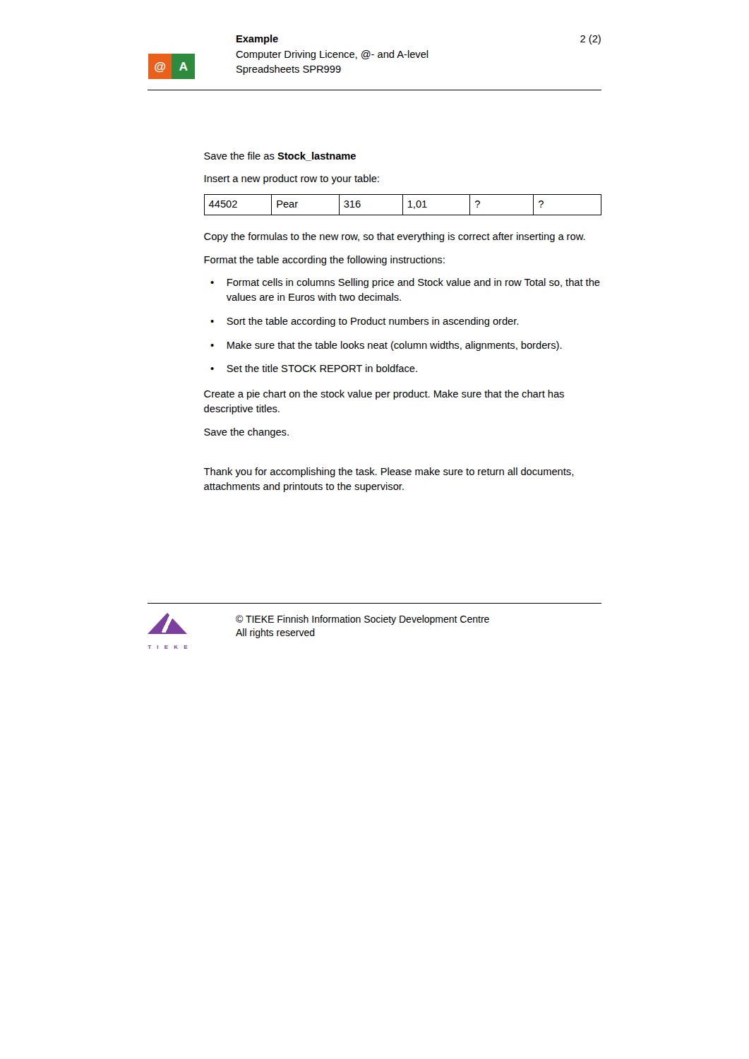@
A
Example
Computer Driving Licence, @- and A-level
Spreadsheets SPR999
2 (2)
Save the file as Stock_lastname
Insert a new product row to your table:
| 44502 | Pear | 316 | 1,01 | ? | ? |
Copy the formulas to the new row, so that everything is correct after inserting a row.
Format the table according the following instructions:
Format cells in columns Selling price and Stock value and in row Total so, that the values are in Euros with two decimals.
Sort the table according to Product numbers in ascending order.
Make sure that the table looks neat (column widths, alignments, borders).
Set the title STOCK REPORT in boldface.
Create a pie chart on the stock value per product. Make sure that the chart has descriptive titles.
Save the changes.
Thank you for accomplishing the task. Please make sure to return all documents, attachments and printouts to the supervisor.
T I E K E
© TIEKE Finnish Information Society Development Centre
All rights reserved